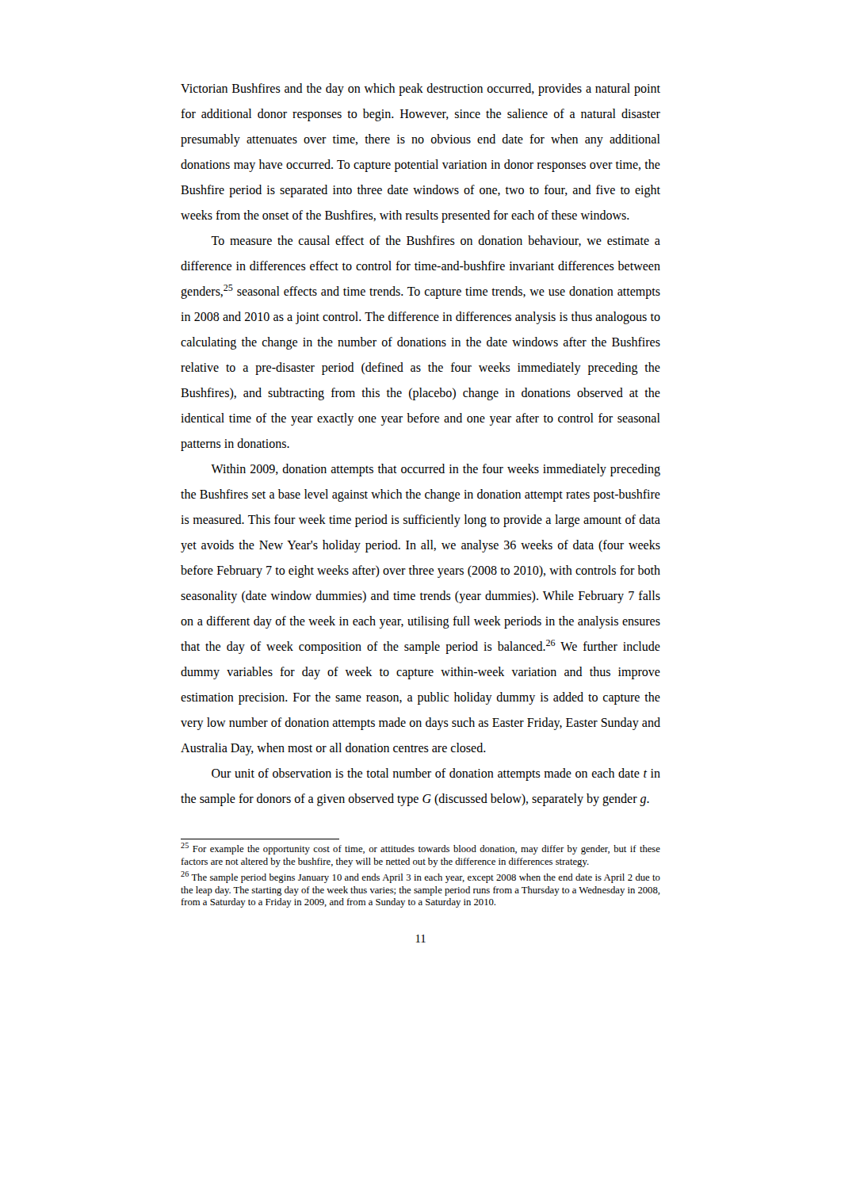Victorian Bushfires and the day on which peak destruction occurred, provides a natural point for additional donor responses to begin. However, since the salience of a natural disaster presumably attenuates over time, there is no obvious end date for when any additional donations may have occurred. To capture potential variation in donor responses over time, the Bushfire period is separated into three date windows of one, two to four, and five to eight weeks from the onset of the Bushfires, with results presented for each of these windows.
To measure the causal effect of the Bushfires on donation behaviour, we estimate a difference in differences effect to control for time-and-bushfire invariant differences between genders,25 seasonal effects and time trends. To capture time trends, we use donation attempts in 2008 and 2010 as a joint control. The difference in differences analysis is thus analogous to calculating the change in the number of donations in the date windows after the Bushfires relative to a pre-disaster period (defined as the four weeks immediately preceding the Bushfires), and subtracting from this the (placebo) change in donations observed at the identical time of the year exactly one year before and one year after to control for seasonal patterns in donations.
Within 2009, donation attempts that occurred in the four weeks immediately preceding the Bushfires set a base level against which the change in donation attempt rates post-bushfire is measured. This four week time period is sufficiently long to provide a large amount of data yet avoids the New Year's holiday period. In all, we analyse 36 weeks of data (four weeks before February 7 to eight weeks after) over three years (2008 to 2010), with controls for both seasonality (date window dummies) and time trends (year dummies). While February 7 falls on a different day of the week in each year, utilising full week periods in the analysis ensures that the day of week composition of the sample period is balanced.26 We further include dummy variables for day of week to capture within-week variation and thus improve estimation precision. For the same reason, a public holiday dummy is added to capture the very low number of donation attempts made on days such as Easter Friday, Easter Sunday and Australia Day, when most or all donation centres are closed.
Our unit of observation is the total number of donation attempts made on each date t in the sample for donors of a given observed type G (discussed below), separately by gender g.
25 For example the opportunity cost of time, or attitudes towards blood donation, may differ by gender, but if these factors are not altered by the bushfire, they will be netted out by the difference in differences strategy.
26 The sample period begins January 10 and ends April 3 in each year, except 2008 when the end date is April 2 due to the leap day. The starting day of the week thus varies; the sample period runs from a Thursday to a Wednesday in 2008, from a Saturday to a Friday in 2009, and from a Sunday to a Saturday in 2010.
11